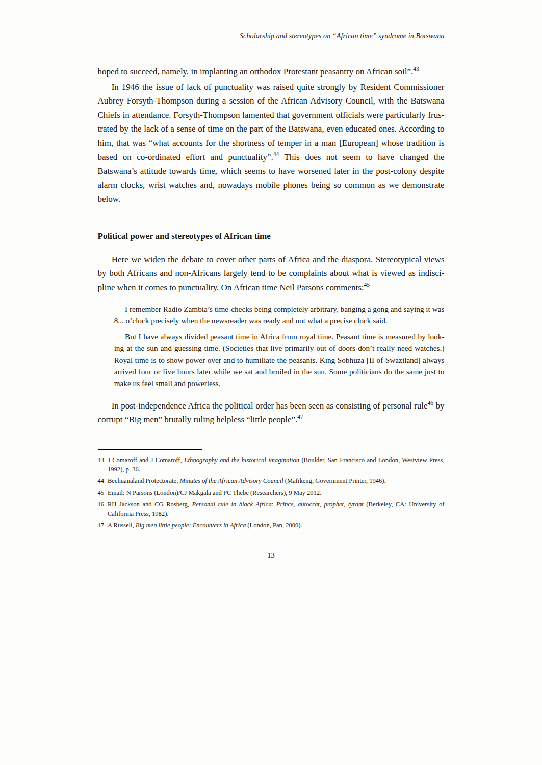Scholarship and stereotypes on “African time” syndrome in Botswana
hoped to succeed, namely, in implanting an orthodox Protestant peasantry on African soil”.43
In 1946 the issue of lack of punctuality was raised quite strongly by Resident Commissioner Aubrey Forsyth-Thompson during a session of the African Advisory Council, with the Batswana Chiefs in attendance. Forsyth-Thompson lamented that government officials were particularly frustrated by the lack of a sense of time on the part of the Batswana, even educated ones. According to him, that was “what accounts for the shortness of temper in a man [European] whose tradition is based on co-ordinated effort and punctuality”.44 This does not seem to have changed the Batswana’s attitude towards time, which seems to have worsened later in the post-colony despite alarm clocks, wrist watches and, nowadays mobile phones being so common as we demonstrate below.
Political power and stereotypes of African time
Here we widen the debate to cover other parts of Africa and the diaspora. Stereotypical views by both Africans and non-Africans largely tend to be complaints about what is viewed as indiscipline when it comes to punctuality. On African time Neil Parsons comments:45
I remember Radio Zambia’s time-checks being completely arbitrary, banging a gong and saying it was 8... o’clock precisely when the newsreader was ready and not what a precise clock said.
But I have always divided peasant time in Africa from royal time. Peasant time is measured by looking at the sun and guessing time. (Societies that live primarily out of doors don’t really need watches.) Royal time is to show power over and to humiliate the peasants. King Sobhuza [II of Swaziland] always arrived four or five hours later while we sat and broiled in the sun. Some politicians do the same just to make us feel small and powerless.
In post-independence Africa the political order has been seen as consisting of personal rule46 by corrupt “Big men” brutally ruling helpless “little people”.47
43 J Comaroff and J Comaroff, Ethnography and the historical imagination (Boulder, San Francisco and London, Westview Press, 1992), p. 36.
44 Bechuanaland Protectorate, Minutes of the African Advisory Council (Mafikeng, Government Printer, 1946).
45 Email: N Parsons (London)/CJ Makgala and PC Thebe (Researchers), 9 May 2012.
46 RH Jackson and CG Rosberg, Personal rule in black Africa: Prince, autocrat, prophet, tyrant (Berkeley, CA: University of California Press, 1982).
47 A Russell, Big men little people: Encounters in Africa (London, Pan, 2000).
13